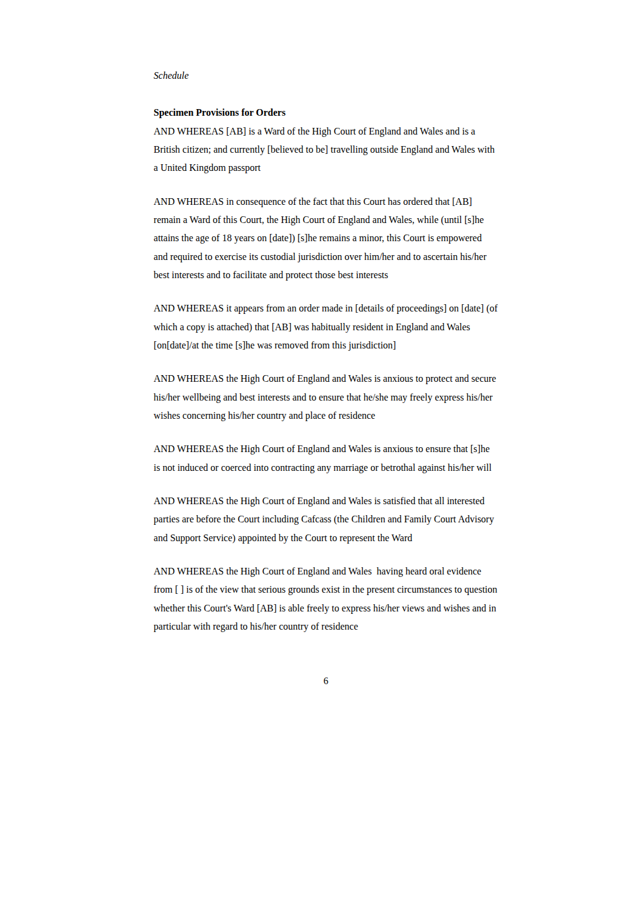Schedule
Specimen Provisions for Orders
AND WHEREAS [AB] is a Ward of the High Court of England and Wales and is a British citizen; and currently [believed to be] travelling outside England and Wales with a United Kingdom passport
AND WHEREAS in consequence of the fact that this Court has ordered that [AB] remain a Ward of this Court, the High Court of England and Wales, while (until [s]he attains the age of 18 years on [date]) [s]he remains a minor, this Court is empowered and required to exercise its custodial jurisdiction over him/her and to ascertain his/her best interests and to facilitate and protect those best interests
AND WHEREAS it appears from an order made in [details of proceedings] on [date] (of which a copy is attached) that [AB] was habitually resident in England and Wales [on[date]/at the time [s]he was removed from this jurisdiction]
AND WHEREAS the High Court of England and Wales is anxious to protect and secure his/her wellbeing and best interests and to ensure that he/she may freely express his/her wishes concerning his/her country and place of residence
AND WHEREAS the High Court of England and Wales is anxious to ensure that [s]he is not induced or coerced into contracting any marriage or betrothal against his/her will
AND WHEREAS the High Court of England and Wales is satisfied that all interested parties are before the Court including Cafcass (the Children and Family Court Advisory and Support Service) appointed by the Court to represent the Ward
AND WHEREAS the High Court of England and Wales having heard oral evidence from [ ] is of the view that serious grounds exist in the present circumstances to question whether this Court's Ward [AB] is able freely to express his/her views and wishes and in particular with regard to his/her country of residence
6